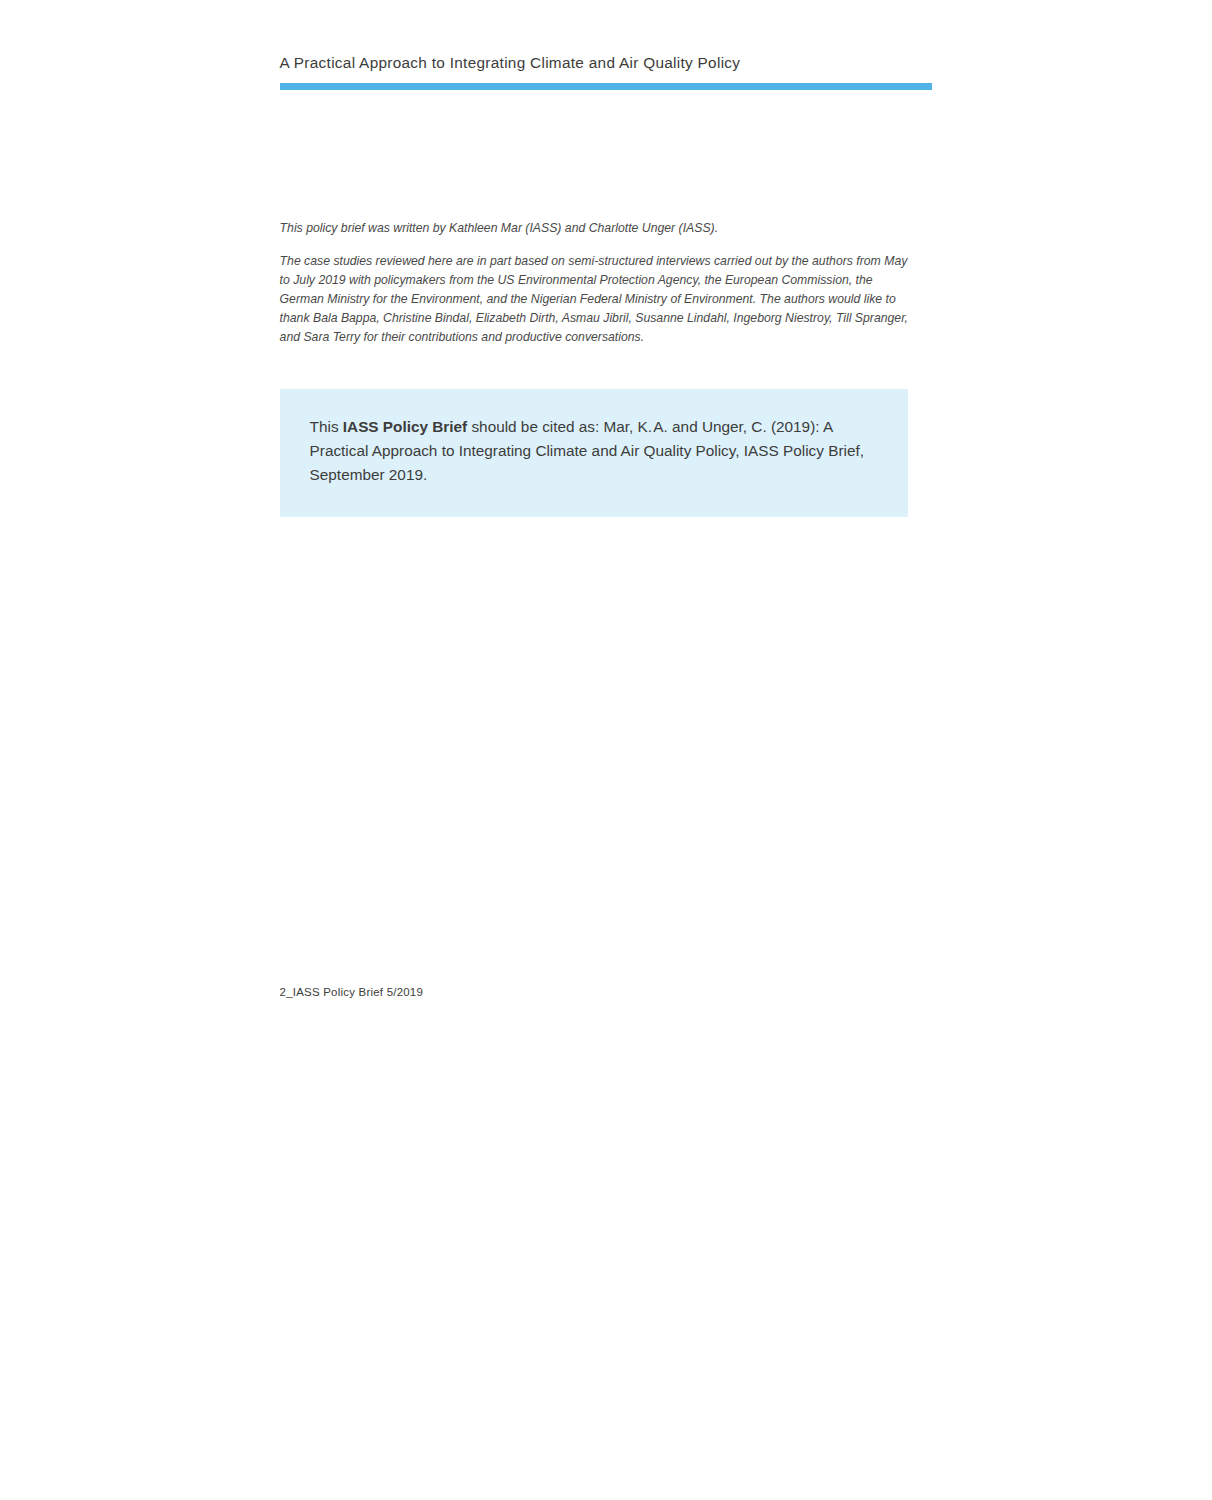A Practical Approach to Integrating Climate and Air Quality Policy
This policy brief was written by Kathleen Mar (IASS) and Charlotte Unger (IASS).
The case studies reviewed here are in part based on semi-structured interviews carried out by the authors from May to July 2019 with policymakers from the US Environmental Protection Agency, the European Commission, the German Ministry for the Environment, and the Nigerian Federal Ministry of Environment. The authors would like to thank Bala Bappa, Christine Bindal, Elizabeth Dirth, Asmau Jibril, Susanne Lindahl, Ingeborg Niestroy, Till Spranger, and Sara Terry for their contributions and productive conversations.
This IASS Policy Brief should be cited as: Mar, K. A. and Unger, C. (2019): A Practical Approach to Integrating Climate and Air Quality Policy, IASS Policy Brief, September 2019.
2_IASS Policy Brief 5/2019